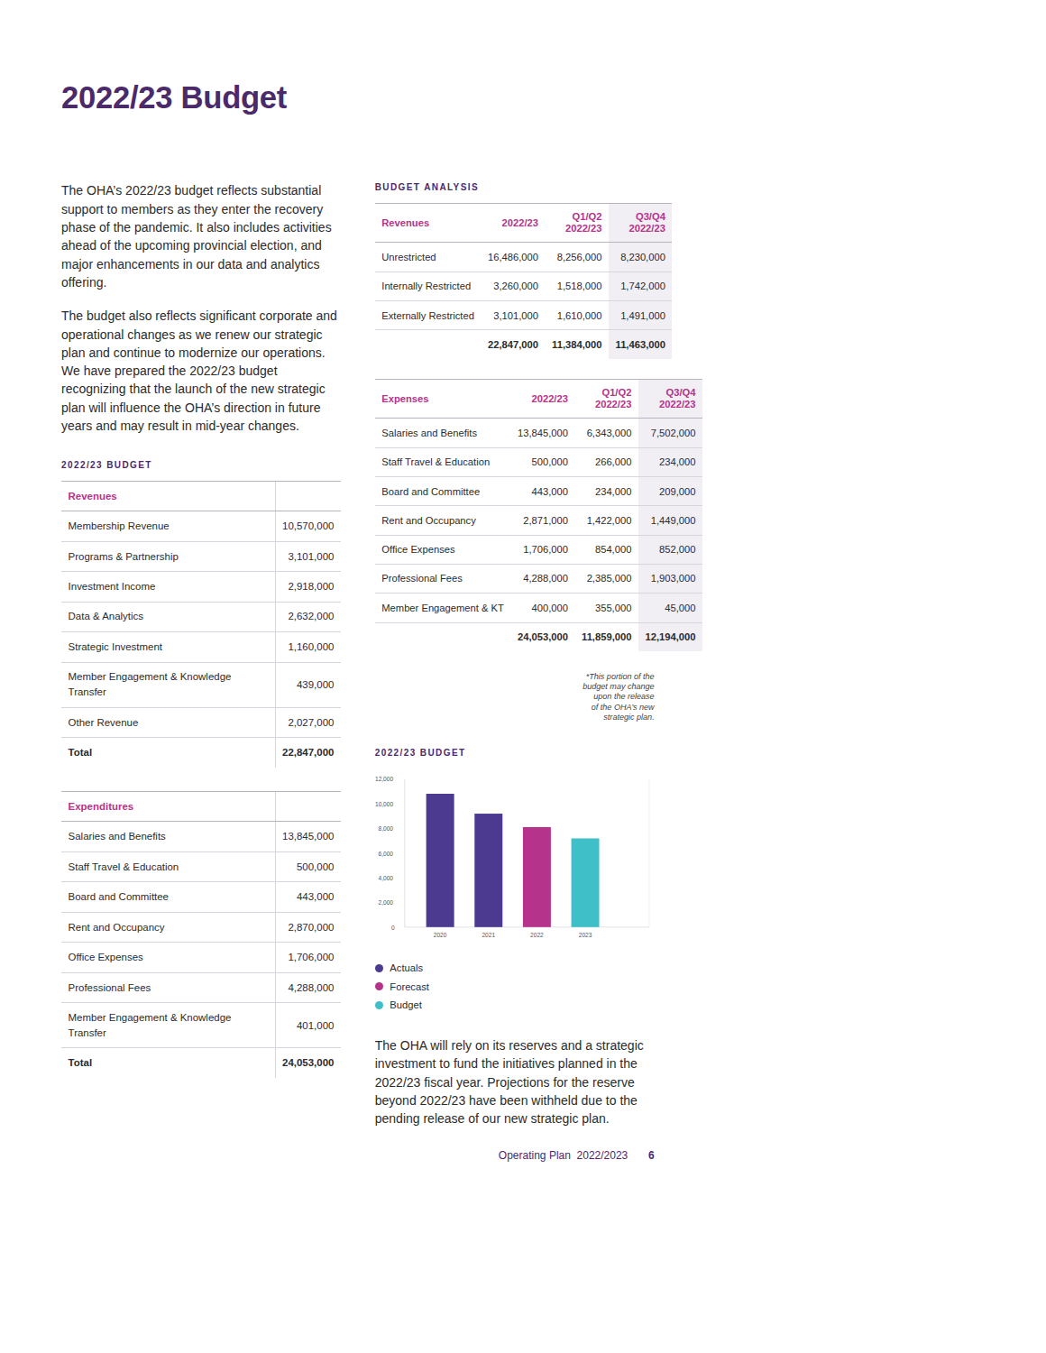2022/23 Budget
The OHA’s 2022/23 budget reflects substantial support to members as they enter the recovery phase of the pandemic. It also includes activities ahead of the upcoming provincial election, and major enhancements in our data and analytics offering.
The budget also reflects significant corporate and operational changes as we renew our strategic plan and continue to modernize our operations. We have prepared the 2022/23 budget recognizing that the launch of the new strategic plan will influence the OHA’s direction in future years and may result in mid-year changes.
2022/23 Budget
| Revenues | |
| --- | --- |
| Membership Revenue | 10,570,000 |
| Programs & Partnership | 3,101,000 |
| Investment Income | 2,918,000 |
| Data & Analytics | 2,632,000 |
| Strategic Investment | 1,160,000 |
| Member Engagement & Knowledge Transfer | 439,000 |
| Other Revenue | 2,027,000 |
| Total | 22,847,000 |
| Expenditures | |
| --- | --- |
| Salaries and Benefits | 13,845,000 |
| Staff Travel & Education | 500,000 |
| Board and Committee | 443,000 |
| Rent and Occupancy | 2,870,000 |
| Office Expenses | 1,706,000 |
| Professional Fees | 4,288,000 |
| Member Engagement & Knowledge Transfer | 401,000 |
| Total | 24,053,000 |
Budget Analysis
| Revenues | 2022/23 | Q1/Q2 2022/23 | Q3/Q4 2022/23 |
| --- | --- | --- | --- |
| Unrestricted | 16,486,000 | 8,256,000 | 8,230,000 |
| Internally Restricted | 3,260,000 | 1,518,000 | 1,742,000 |
| Externally Restricted | 3,101,000 | 1,610,000 | 1,491,000 |
| | 22,847,000 | 11,384,000 | 11,463,000 |
| Expenses | 2022/23 | Q1/Q2 2022/23 | Q3/Q4 2022/23 |
| --- | --- | --- | --- |
| Salaries and Benefits | 13,845,000 | 6,343,000 | 7,502,000 |
| Staff Travel & Education | 500,000 | 266,000 | 234,000 |
| Board and Committee | 443,000 | 234,000 | 209,000 |
| Rent and Occupancy | 2,871,000 | 1,422,000 | 1,449,000 |
| Office Expenses | 1,706,000 | 854,000 | 852,000 |
| Professional Fees | 4,288,000 | 2,385,000 | 1,903,000 |
| Member Engagement & KT | 400,000 | 355,000 | 45,000 |
| | 24,053,000 | 11,859,000 | 12,194,000 |
*This portion of the
budget may change
upon the release
of the OHA’s new
strategic plan.
2022/23 Budget
12,000 10,000 8,000 6,000 4,000 2,000 0 2020 2021 2022 2023
Actuals
Forecast
Budget
The OHA will rely on its reserves and a strategic investment to fund the initiatives planned in the 2022/23 fiscal year. Projections for the reserve beyond 2022/23 have been withheld due to the pending release of our new strategic plan.
Operating Plan 2022/2023 6